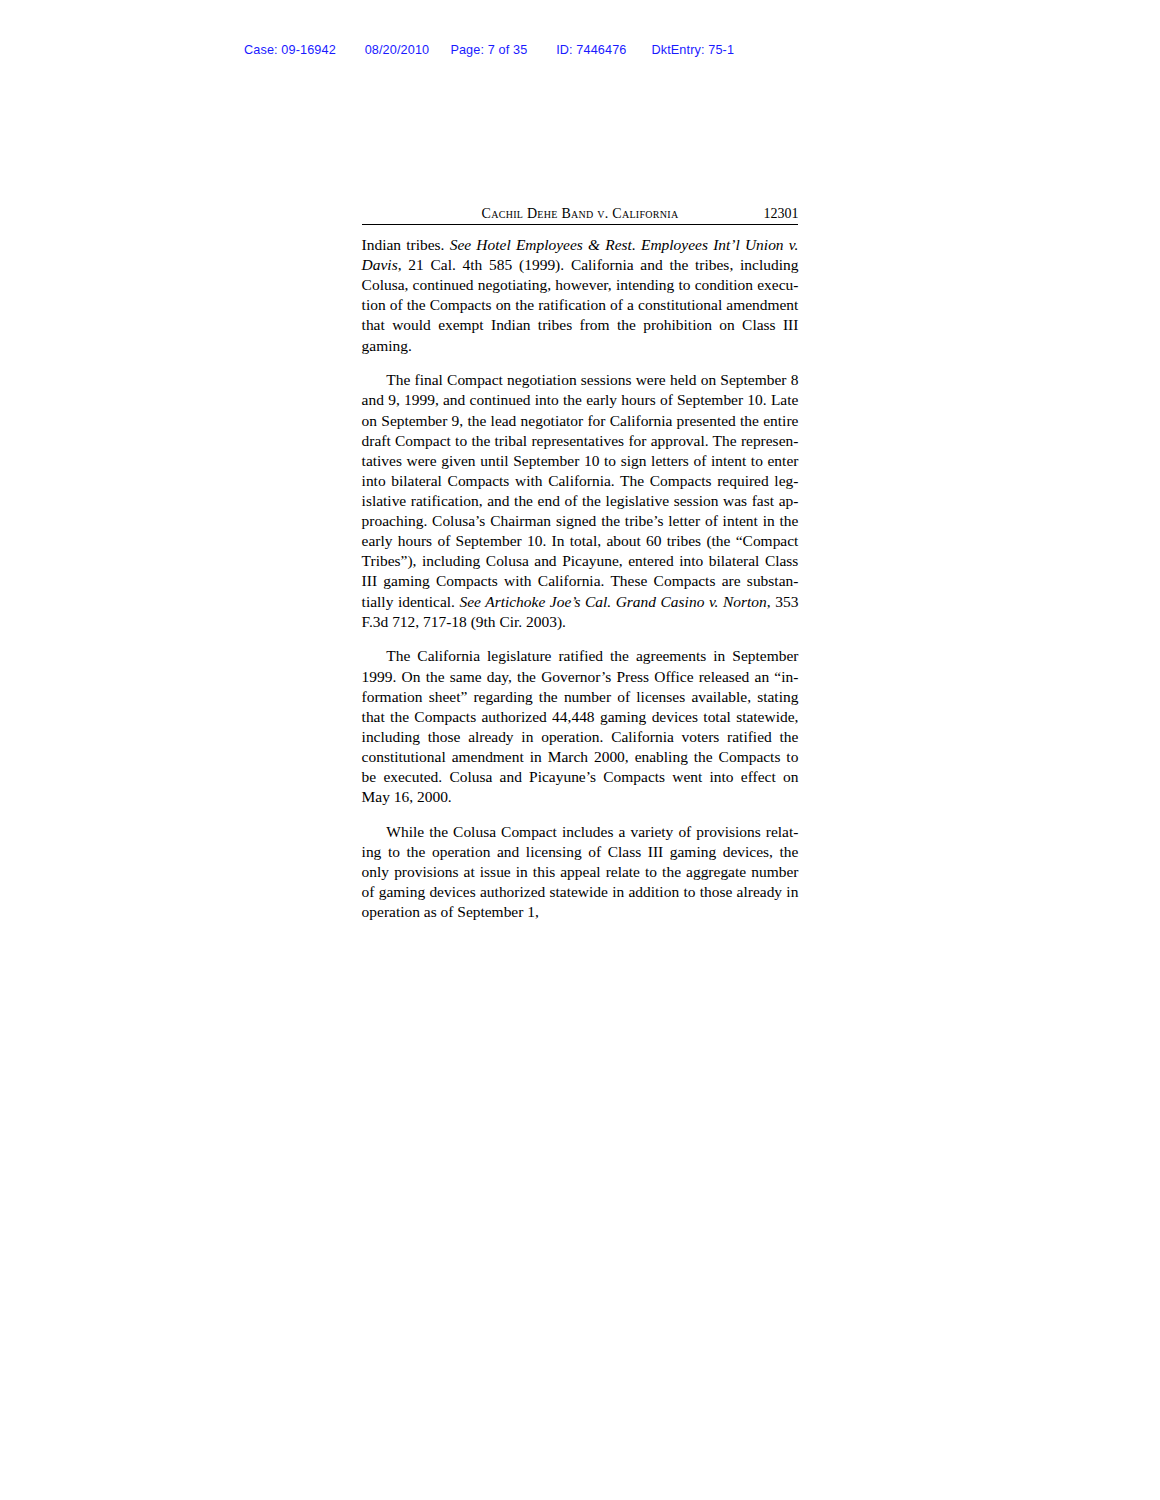Case: 09-16942 08/20/2010 Page: 7 of 35 ID: 7446476 DktEntry: 75-1
Cachil Dehe Band v. California 12301
Indian tribes. See Hotel Employees & Rest. Employees Int’l Union v. Davis, 21 Cal. 4th 585 (1999). California and the tribes, including Colusa, continued negotiating, however, intending to condition execution of the Compacts on the ratification of a constitutional amendment that would exempt Indian tribes from the prohibition on Class III gaming.
The final Compact negotiation sessions were held on September 8 and 9, 1999, and continued into the early hours of September 10. Late on September 9, the lead negotiator for California presented the entire draft Compact to the tribal representatives for approval. The representatives were given until September 10 to sign letters of intent to enter into bilateral Compacts with California. The Compacts required legislative ratification, and the end of the legislative session was fast approaching. Colusa’s Chairman signed the tribe’s letter of intent in the early hours of September 10. In total, about 60 tribes (the “Compact Tribes”), including Colusa and Picayune, entered into bilateral Class III gaming Compacts with California. These Compacts are substantially identical. See Artichoke Joe’s Cal. Grand Casino v. Norton, 353 F.3d 712, 717-18 (9th Cir. 2003).
The California legislature ratified the agreements in September 1999. On the same day, the Governor’s Press Office released an “information sheet” regarding the number of licenses available, stating that the Compacts authorized 44,448 gaming devices total statewide, including those already in operation. California voters ratified the constitutional amendment in March 2000, enabling the Compacts to be executed. Colusa and Picayune’s Compacts went into effect on May 16, 2000.
While the Colusa Compact includes a variety of provisions relating to the operation and licensing of Class III gaming devices, the only provisions at issue in this appeal relate to the aggregate number of gaming devices authorized statewide in addition to those already in operation as of September 1,